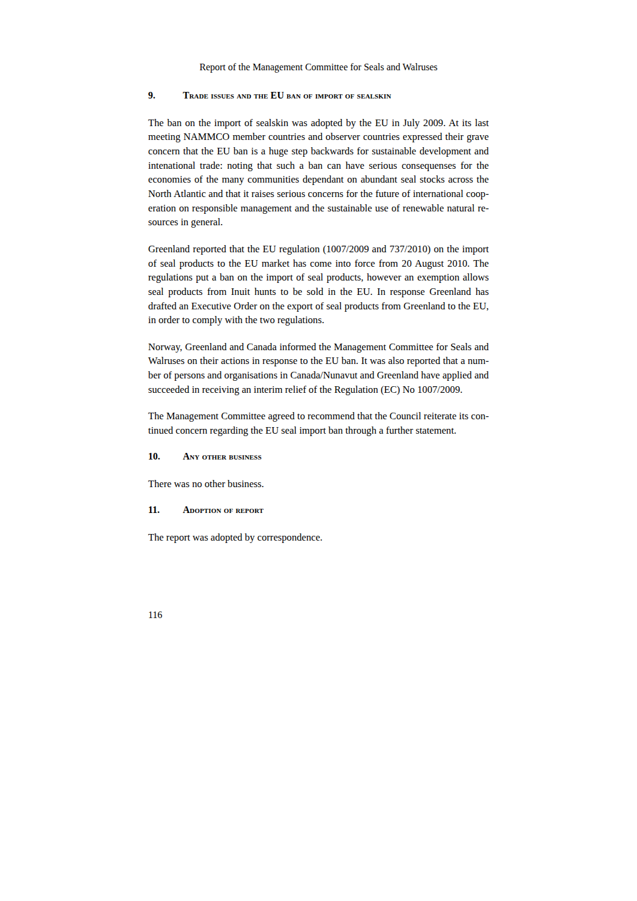Report of the Management Committee for Seals and Walruses
9. Trade issues and the EU ban of import of sealskin
The ban on the import of sealskin was adopted by the EU in July 2009. At its last meeting NAMMCO member countries and observer countries expressed their grave concern that the EU ban is a huge step backwards for sustainable development and intenational trade: noting that such a ban can have serious consequenses for the economies of the many communities dependant on abundant seal stocks across the North Atlantic and that it raises serious concerns for the future of international cooperation on responsible management and the sustainable use of renewable natural resources in general.
Greenland reported that the EU regulation (1007/2009 and 737/2010) on the import of seal products to the EU market has come into force from 20 August 2010. The regulations put a ban on the import of seal products, however an exemption allows seal products from Inuit hunts to be sold in the EU. In response Greenland has drafted an Executive Order on the export of seal products from Greenland to the EU, in order to comply with the two regulations.
Norway, Greenland and Canada informed the Management Committee for Seals and Walruses on their actions in response to the EU ban. It was also reported that a number of persons and organisations in Canada/Nunavut and Greenland have applied and succeeded in receiving an interim relief of the Regulation (EC) No 1007/2009.
The Management Committee agreed to recommend that the Council reiterate its continued concern regarding the EU seal import ban through a further statement.
10. Any other business
There was no other business.
11. Adoption of report
The report was adopted by correspondence.
116